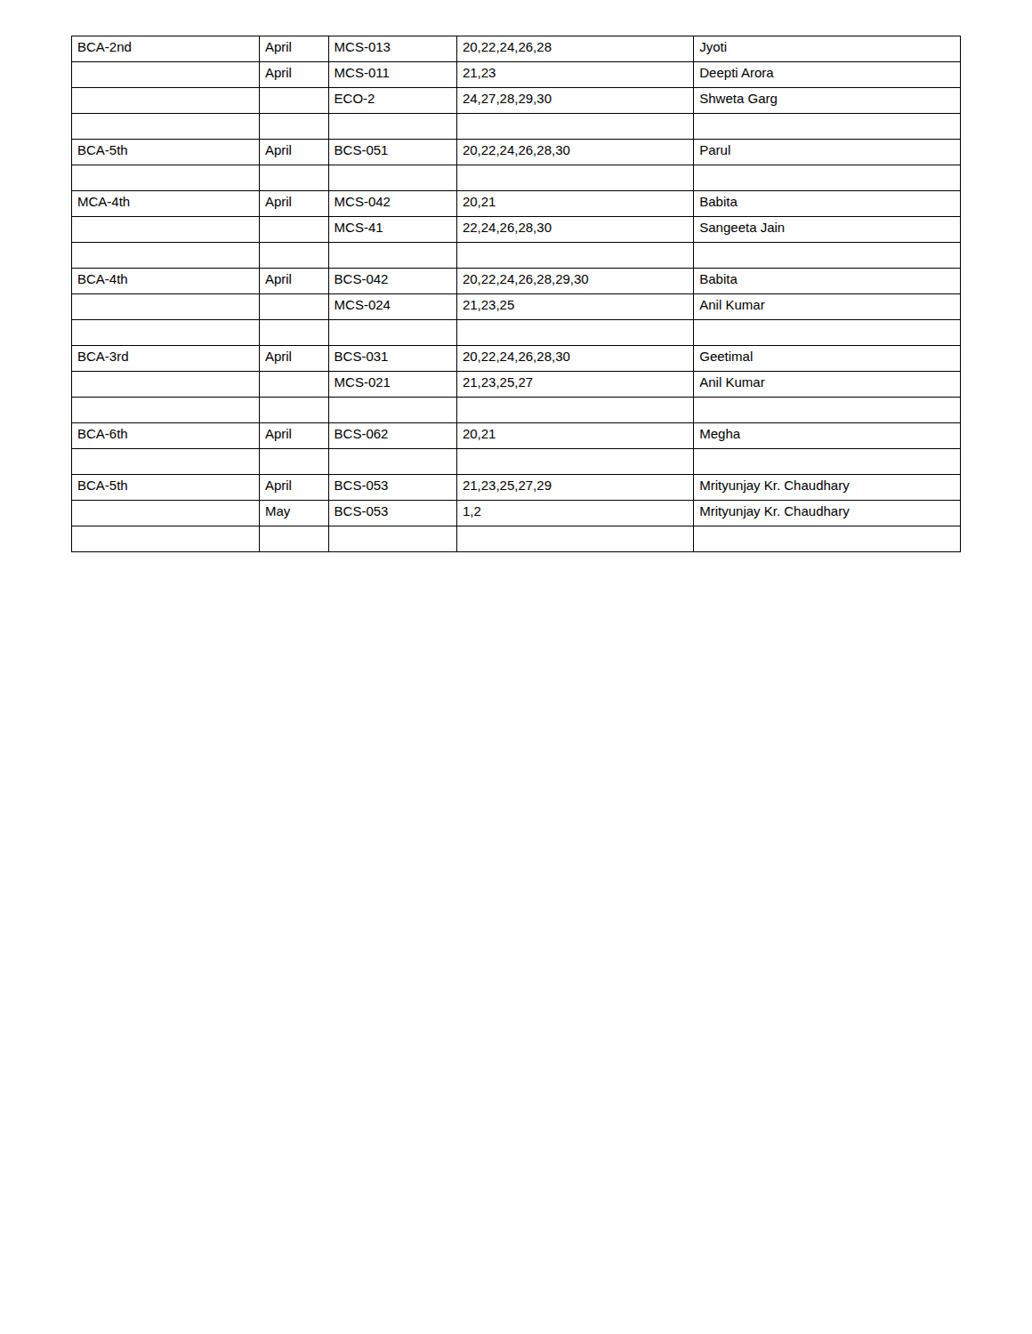| BCA-2nd | April | MCS-013 | 20,22,24,26,28 | Jyoti |
| | April | MCS-011 | 21,23 | Deepti Arora |
| | | ECO-2 | 24,27,28,29,30 | Shweta Garg |
| BCA-5th | April | BCS-051 | 20,22,24,26,28,30 | Parul |
| MCA-4th | April | MCS-042 | 20,21 | Babita |
| | | MCS-41 | 22,24,26,28,30 | Sangeeta Jain |
| BCA-4th | April | BCS-042 | 20,22,24,26,28,29,30 | Babita |
| | | MCS-024 | 21,23,25 | Anil Kumar |
| BCA-3rd | April | BCS-031 | 20,22,24,26,28,30 | Geetimal |
| | | MCS-021 | 21,23,25,27 | Anil Kumar |
| BCA-6th | April | BCS-062 | 20,21 | Megha |
| BCA-5th | April | BCS-053 | 21,23,25,27,29 | Mrityunjay Kr. Chaudhary |
| | May | BCS-053 | 1,2 | Mrityunjay Kr. Chaudhary |